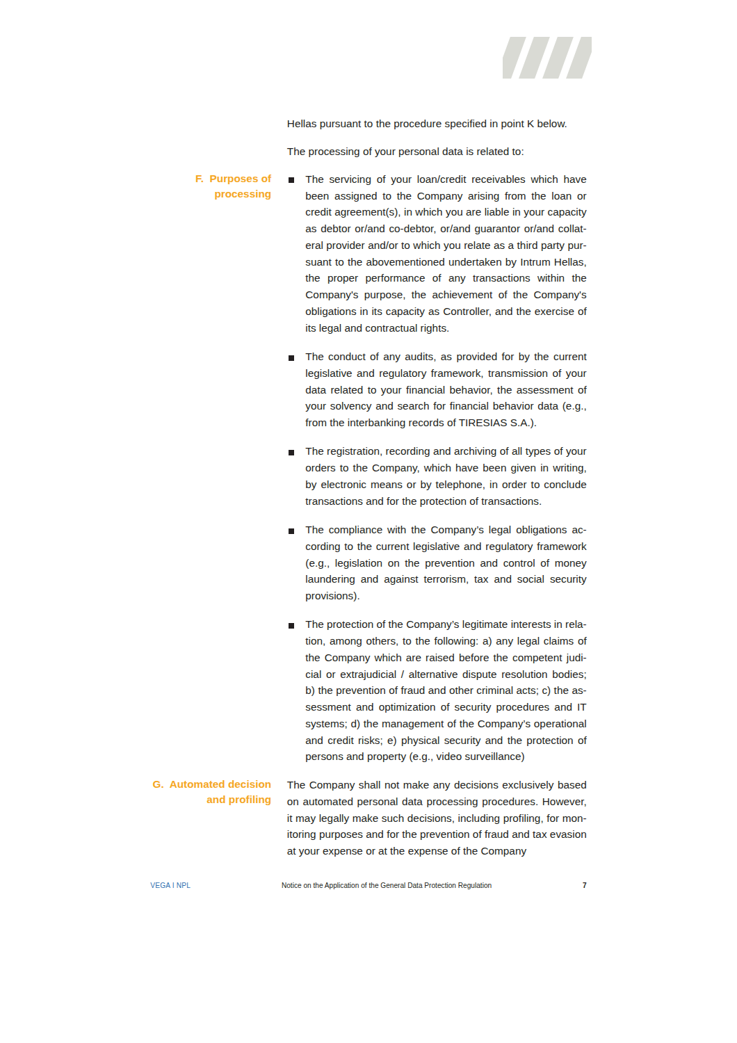Hellas pursuant to the procedure specified in point K below.
The processing of your personal data is related to:
F. Purposes of processing
The servicing of your loan/credit receivables which have been assigned to the Company arising from the loan or credit agreement(s), in which you are liable in your capacity as debtor or/and co-debtor, or/and guarantor or/and collateral provider and/or to which you relate as a third party pursuant to the abovementioned undertaken by Intrum Hellas, the proper performance of any transactions within the Company's purpose, the achievement of the Company's obligations in its capacity as Controller, and the exercise of its legal and contractual rights.
The conduct of any audits, as provided for by the current legislative and regulatory framework, transmission of your data related to your financial behavior, the assessment of your solvency and search for financial behavior data (e.g., from the interbanking records of TIRESIAS S.A.).
The registration, recording and archiving of all types of your orders to the Company, which have been given in writing, by electronic means or by telephone, in order to conclude transactions and for the protection of transactions.
The compliance with the Company’s legal obligations according to the current legislative and regulatory framework (e.g., legislation on the prevention and control of money laundering and against terrorism, tax and social security provisions).
The protection of the Company’s legitimate interests in relation, among others, to the following: a) any legal claims of the Company which are raised before the competent judicial or extrajudicial / alternative dispute resolution bodies; b) the prevention of fraud and other criminal acts; c) the assessment and optimization of security procedures and IT systems; d) the management of the Company’s operational and credit risks; e) physical security and the protection of persons and property (e.g., video surveillance)
G. Automated decision and profiling
The Company shall not make any decisions exclusively based on automated personal data processing procedures. However, it may legally make such decisions, including profiling, for monitoring purposes and for the prevention of fraud and tax evasion at your expense or at the expense of the Company
VEGA I NPL
Notice on the Application of the General Data Protection Regulation
7